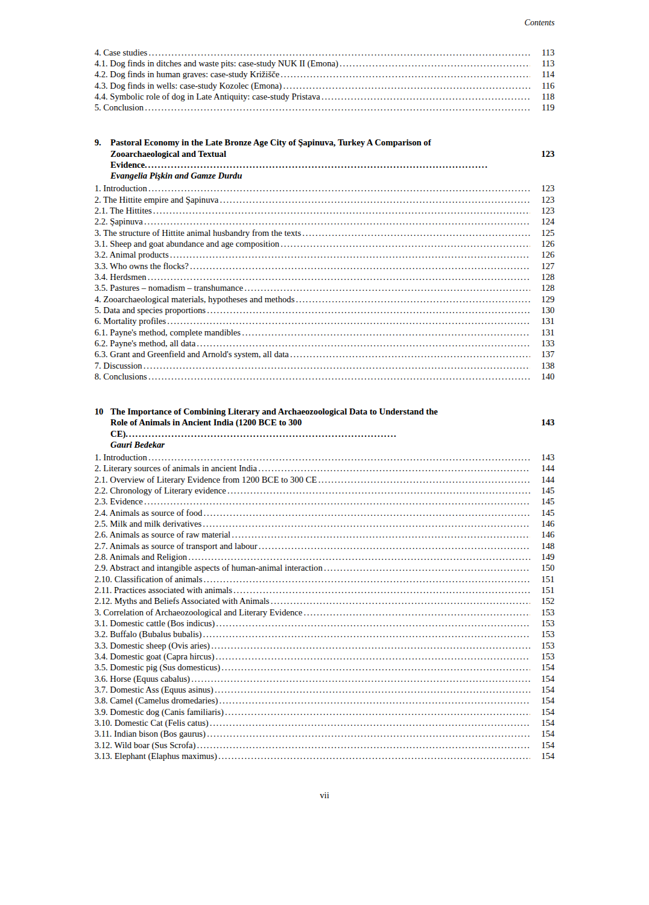Contents
4. Case studies.................................................................................................................................................. 113
4.1. Dog finds in ditches and waste pits: case-study NUK II (Emona)................................................................. 113
4.2. Dog finds in human graves: case-study Križišče........................................................................................... 114
4.3. Dog finds in wells: case-study Kozolec (Emona).......................................................................................... 116
4.4. Symbolic role of dog in Late Antiquity: case-study Pristava....................................................................... 118
5. Conclusion....................................................................................................................................................... 119
9. Pastoral Economy in the Late Bronze Age City of Şapinuva, Turkey A Comparison of
Zooarchaeological and Textual Evidence......................................................................................................... 123
Evangelia Pişkin and Gamze Durdu
1. Introduction..................................................................................................................................................... 123
2. The Hittite empire and Şapinuva..................................................................................................................... 123
2.1. The Hittites................................................................................................................................................. 123
2.2. Şapinuva..................................................................................................................................................... 124
3. The structure of Hittite animal husbandry from the texts..................................................................................... 125
3.1. Sheep and goat abundance and age composition.......................................................................................... 126
3.2. Animal products.......................................................................................................................................... 126
3.3. Who owns the flocks?.................................................................................................................................. 127
3.4. Herdsmen.................................................................................................................................................... 128
3.5. Pastures – nomadism – transhumance......................................................................................................... 128
4. Zooarchaeological materials, hypotheses and methods....................................................................................... 129
5. Data and species proportions............................................................................................................................. 130
6. Mortality profiles.............................................................................................................................................. 131
6.1. Payne's method, complete mandibles.......................................................................................................... 131
6.2. Payne's method, all data.............................................................................................................................. 133
6.3. Grant and Greenfield and Arnold's system, all data....................................................................................... 137
7. Discussion....................................................................................................................................................... 138
8. Conclusions..................................................................................................................................................... 140
10 The Importance of Combining Literary and Archaeozoological Data to Understand the
Role of Animals in Ancient India (1200 BCE to 300 CE)................................................................................... 143
Gauri Bedekar
1. Introduction..................................................................................................................................................... 143
2. Literary sources of animals in ancient India....................................................................................................... 144
2.1. Overview of Literary Evidence from 1200 BCE to 300 CE......................................................................... 144
2.2. Chronology of Literary evidence.................................................................................................................. 145
2.3. Evidence..................................................................................................................................................... 145
2.4. Animals as source of food............................................................................................................................ 145
2.5. Milk and milk derivatives............................................................................................................................ 146
2.6. Animals as source of raw material................................................................................................................ 146
2.7. Animals as source of transport and labour....................................................................................................... 148
2.8. Animals and Religion................................................................................................................................. 149
2.9. Abstract and intangible aspects of human-animal interaction....................................................................... 150
2.10. Classification of animals............................................................................................................................ 151
2.11. Practices associated with animals................................................................................................................ 151
2.12. Myths and Beliefs Associated with Animals............................................................................................. 152
3. Correlation of Archaeozoological and Literary Evidence..................................................................................... 153
3.1. Domestic cattle (Bos indicus)....................................................................................................................... 153
3.2. Buffalo (Bubalus bubalis)............................................................................................................................ 153
3.3. Domestic sheep (Ovis aries)......................................................................................................................... 153
3.4. Domestic goat (Capra hircus)....................................................................................................................... 153
3.5. Domestic pig (Sus domesticus)..................................................................................................................... 154
3.6. Horse (Equus cabalus).................................................................................................................................. 154
3.7. Domestic Ass (Equus asinus)......................................................................................................................... 154
3.8. Camel (Camelus dromedaries)..................................................................................................................... 154
3.9. Domestic dog (Canis familiaris)................................................................................................................... 154
3.10. Domestic Cat (Felis catus).......................................................................................................................... 154
3.11. Indian bison (Bos gaurus)........................................................................................................................... 154
3.12. Wild boar (Sus Scrofa)................................................................................................................................ 154
3.13. Elephant (Elaphus maximus)....................................................................................................................... 154
vii